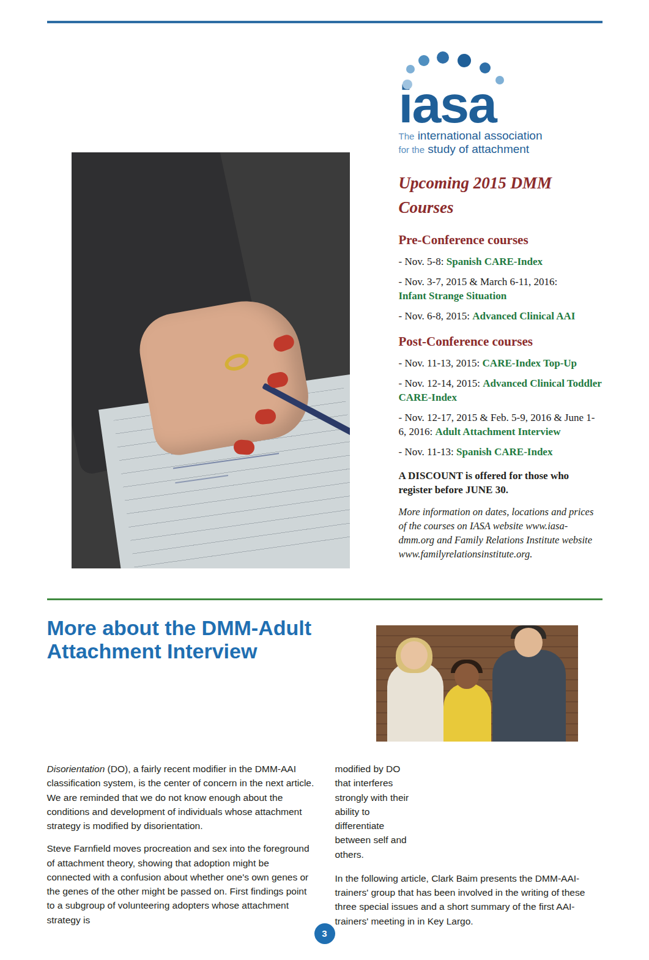iasa
The international association
for the study of attachment
Upcoming 2015 DMM Courses
Pre-Conference courses
- Nov. 5-8: Spanish CARE-Index
- Nov. 3-7, 2015 & March 6-11, 2016:
Infant Strange Situation
- Nov. 6-8, 2015: Advanced Clinical AAI
Post-Conference courses
- Nov. 11-13, 2015: CARE-Index Top-Up
- Nov. 12-14, 2015: Advanced Clinical Toddler CARE-Index
- Nov. 12-17, 2015 & Feb. 5-9, 2016 & June 1-6, 2016: Adult Attachment Interview
- Nov. 11-13: Spanish CARE-Index
A DISCOUNT is offered for those who register before JUNE 30.
More information on dates, locations and prices of the courses on IASA website www.iasa-dmm.org and Family Relations Institute website www.familyrelationsinstitute.org.
More about the DMM-Adult Attachment Interview
Disorientation (DO), a fairly recent modifier in the DMM-AAI classification system, is the center of concern in the next article. We are reminded that we do not know enough about the conditions and development of individuals whose attachment strategy is modified by disorientation.
Steve Farnfield moves procreation and sex into the foreground of attachment theory, showing that adoption might be connected with a confusion about whether one's own genes or the genes of the other might be passed on. First findings point to a subgroup of volunteering adopters whose attachment strategy is
modified by DO that interferes strongly with their ability to differentiate between self and others.
In the following article, Clark Baim presents the DMM-AAI-trainers' group that has been involved in the writing of these three special issues and a short summary of the first AAI-trainers' meeting in in Key Largo.
3